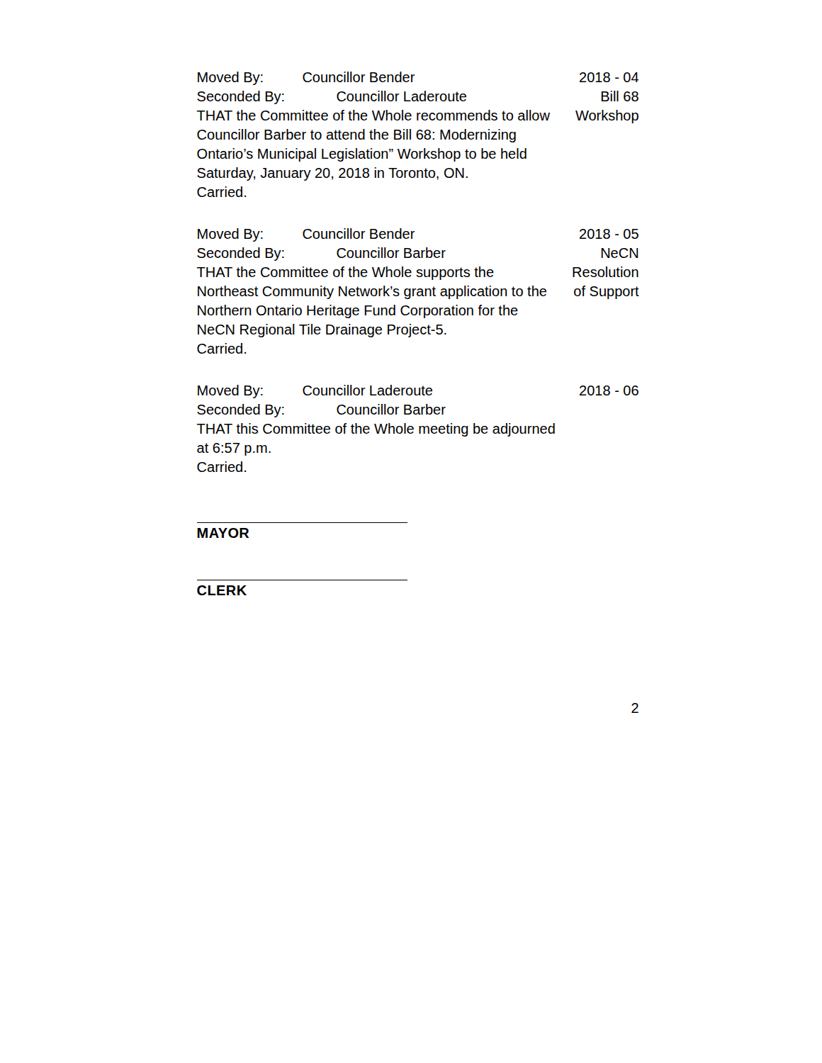Moved By: Councillor Bender Seconded By: Councillor Laderoute
THAT the Committee of the Whole recommends to allow Councillor Barber to attend the Bill 68: Modernizing Ontario’s Municipal Legislation” Workshop to be held Saturday, January 20, 2018 in Toronto, ON.
Carried.
2018 - 04
Bill 68
Workshop
Moved By: Councillor Bender Seconded By: Councillor Barber
THAT the Committee of the Whole supports the Northeast Community Network’s grant application to the Northern Ontario Heritage Fund Corporation for the NeCN Regional Tile Drainage Project-5.
Carried.
2018 - 05
NeCN
Resolution
of Support
Moved By: Councillor Laderoute Seconded By: Councillor Barber
THAT this Committee of the Whole meeting be adjourned at 6:57 p.m.
Carried.
2018 - 06
MAYOR
CLERK
2